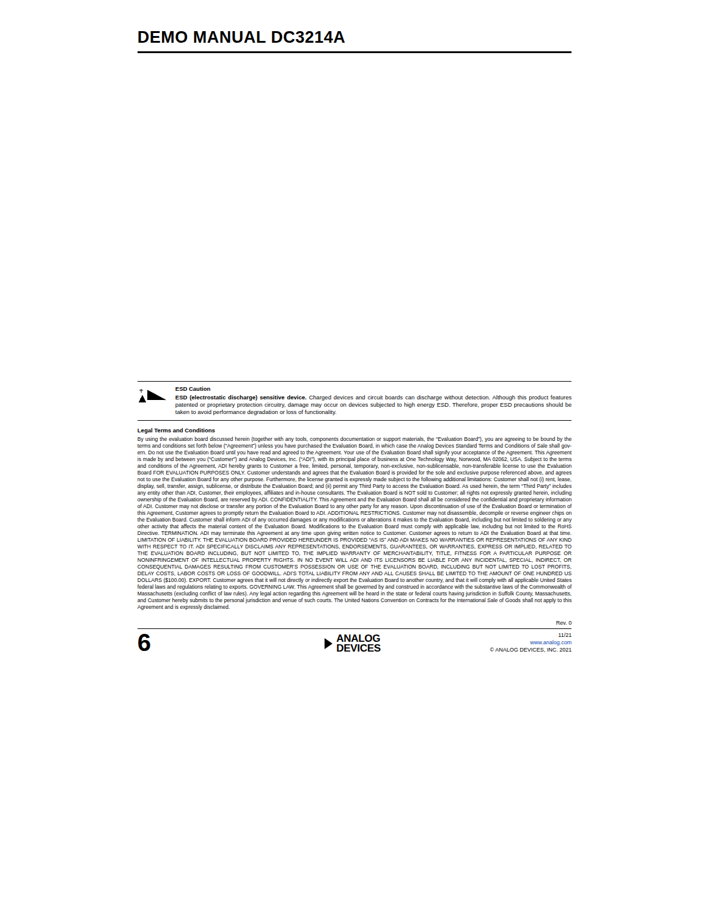DEMO MANUAL DC3214A
ESD Caution ESD (electrostatic discharge) sensitive device. Charged devices and circuit boards can discharge without detection. Although this product features patented or proprietary protection circuitry, damage may occur on devices subjected to high energy ESD. Therefore, proper ESD precautions should be taken to avoid performance degradation or loss of functionality.
Legal Terms and Conditions
By using the evaluation board discussed herein (together with any tools, components documentation or support materials, the “Evaluation Board”), you are agreeing to be bound by the terms and conditions set forth below (“Agreement”) unless you have purchased the Evaluation Board, in which case the Analog Devices Standard Terms and Conditions of Sale shall govern. Do not use the Evaluation Board until you have read and agreed to the Agreement. Your use of the Evaluation Board shall signify your acceptance of the Agreement. This Agreement is made by and between you (“Customer”) and Analog Devices, Inc. (“ADI”), with its principal place of business at One Technology Way, Norwood, MA 02062, USA. Subject to the terms and conditions of the Agreement, ADI hereby grants to Customer a free, limited, personal, temporary, non-exclusive, non-sublicensable, non-transferable license to use the Evaluation Board FOR EVALUATION PURPOSES ONLY. Customer understands and agrees that the Evaluation Board is provided for the sole and exclusive purpose referenced above, and agrees not to use the Evaluation Board for any other purpose. Furthermore, the license granted is expressly made subject to the following additional limitations: Customer shall not (i) rent, lease, display, sell, transfer, assign, sublicense, or distribute the Evaluation Board; and (ii) permit any Third Party to access the Evaluation Board. As used herein, the term “Third Party” includes any entity other than ADI, Customer, their employees, affiliates and in-house consultants. The Evaluation Board is NOT sold to Customer; all rights not expressly granted herein, including ownership of the Evaluation Board, are reserved by ADI. CONFIDENTIALITY. This Agreement and the Evaluation Board shall all be considered the confidential and proprietary information of ADI. Customer may not disclose or transfer any portion of the Evaluation Board to any other party for any reason. Upon discontinuation of use of the Evaluation Board or termination of this Agreement, Customer agrees to promptly return the Evaluation Board to ADI. ADDITIONAL RESTRICTIONS. Customer may not disassemble, decompile or reverse engineer chips on the Evaluation Board. Customer shall inform ADI of any occurred damages or any modifications or alterations it makes to the Evaluation Board, including but not limited to soldering or any other activity that affects the material content of the Evaluation Board. Modifications to the Evaluation Board must comply with applicable law, including but not limited to the RoHS Directive. TERMINATION. ADI may terminate this Agreement at any time upon giving written notice to Customer. Customer agrees to return to ADI the Evaluation Board at that time. LIMITATION OF LIABILITY. THE EVALUATION BOARD PROVIDED HEREUNDER IS PROVIDED “AS IS” AND ADI MAKES NO WARRANTIES OR REPRESENTATIONS OF ANY KIND WITH RESPECT TO IT. ADI SPECIFICALLY DISCLAIMS ANY REPRESENTATIONS, ENDORSEMENTS, GUARANTEES, OR WARRANTIES, EXPRESS OR IMPLIED, RELATED TO THE EVALUATION BOARD INCLUDING, BUT NOT LIMITED TO, THE IMPLIED WARRANTY OF MERCHANTABILITY, TITLE, FITNESS FOR A PARTICULAR PURPOSE OR NONINFRINGEMENT OF INTELLECTUAL PROPERTY RIGHTS. IN NO EVENT WILL ADI AND ITS LICENSORS BE LIABLE FOR ANY INCIDENTAL, SPECIAL, INDIRECT, OR CONSEQUENTIAL DAMAGES RESULTING FROM CUSTOMER’S POSSESSION OR USE OF THE EVALUATION BOARD, INCLUDING BUT NOT LIMITED TO LOST PROFITS, DELAY COSTS, LABOR COSTS OR LOSS OF GOODWILL. ADI’S TOTAL LIABILITY FROM ANY AND ALL CAUSES SHALL BE LIMITED TO THE AMOUNT OF ONE HUNDRED US DOLLARS ($100.00). EXPORT. Customer agrees that it will not directly or indirectly export the Evaluation Board to another country, and that it will comply with all applicable United States federal laws and regulations relating to exports. GOVERNING LAW. This Agreement shall be governed by and construed in accordance with the substantive laws of the Commonwealth of Massachusetts (excluding conflict of law rules). Any legal action regarding this Agreement will be heard in the state or federal courts having jurisdiction in Suffolk County, Massachusetts, and Customer hereby submits to the personal jurisdiction and venue of such courts. The United Nations Convention on Contracts for the International Sale of Goods shall not apply to this Agreement and is expressly disclaimed.
Rev. 0
6
ANALOG DEVICES
11/21
www.analog.com
© ANALOG DEVICES, INC. 2021